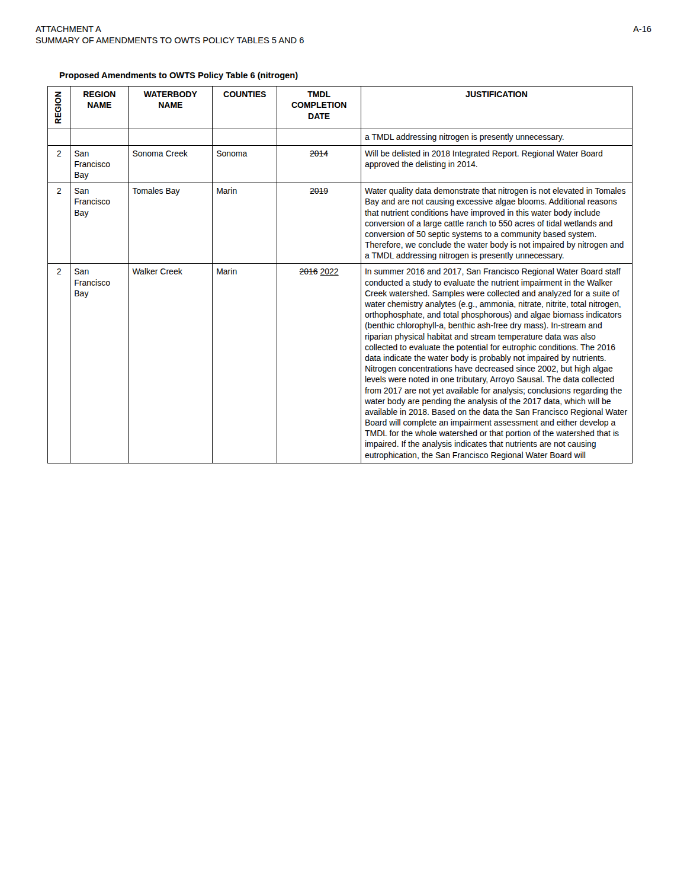ATTACHMENT A
SUMMARY OF AMENDMENTS TO OWTS POLICY TABLES 5 AND 6
A-16
Proposed Amendments to OWTS Policy Table 6 (nitrogen)
| REGION | REGION NAME | WATERBODY NAME | COUNTIES | TMDL COMPLETION DATE | JUSTIFICATION |
| --- | --- | --- | --- | --- | --- |
| | | | | | a TMDL addressing nitrogen is presently unnecessary. |
| 2 | San Francisco Bay | Sonoma Creek | Sonoma | 2014 | Will be delisted in 2018 Integrated Report. Regional Water Board approved the delisting in 2014. |
| 2 | San Francisco Bay | Tomales Bay | Marin | 2019 | Water quality data demonstrate that nitrogen is not elevated in Tomales Bay and are not causing excessive algae blooms. Additional reasons that nutrient conditions have improved in this water body include conversion of a large cattle ranch to 550 acres of tidal wetlands and conversion of 50 septic systems to a community based system. Therefore, we conclude the water body is not impaired by nitrogen and a TMDL addressing nitrogen is presently unnecessary. |
| 2 | San Francisco Bay | Walker Creek | Marin | 2016 2022 | In summer 2016 and 2017, San Francisco Regional Water Board staff conducted a study to evaluate the nutrient impairment in the Walker Creek watershed. Samples were collected and analyzed for a suite of water chemistry analytes (e.g., ammonia, nitrate, nitrite, total nitrogen, orthophosphate, and total phosphorous) and algae biomass indicators (benthic chlorophyll-a, benthic ash-free dry mass). In-stream and riparian physical habitat and stream temperature data was also collected to evaluate the potential for eutrophic conditions. The 2016 data indicate the water body is probably not impaired by nutrients. Nitrogen concentrations have decreased since 2002, but high algae levels were noted in one tributary, Arroyo Sausal. The data collected from 2017 are not yet available for analysis; conclusions regarding the water body are pending the analysis of the 2017 data, which will be available in 2018. Based on the data the San Francisco Regional Water Board will complete an impairment assessment and either develop a TMDL for the whole watershed or that portion of the watershed that is impaired. If the analysis indicates that nutrients are not causing eutrophication, the San Francisco Regional Water Board will |